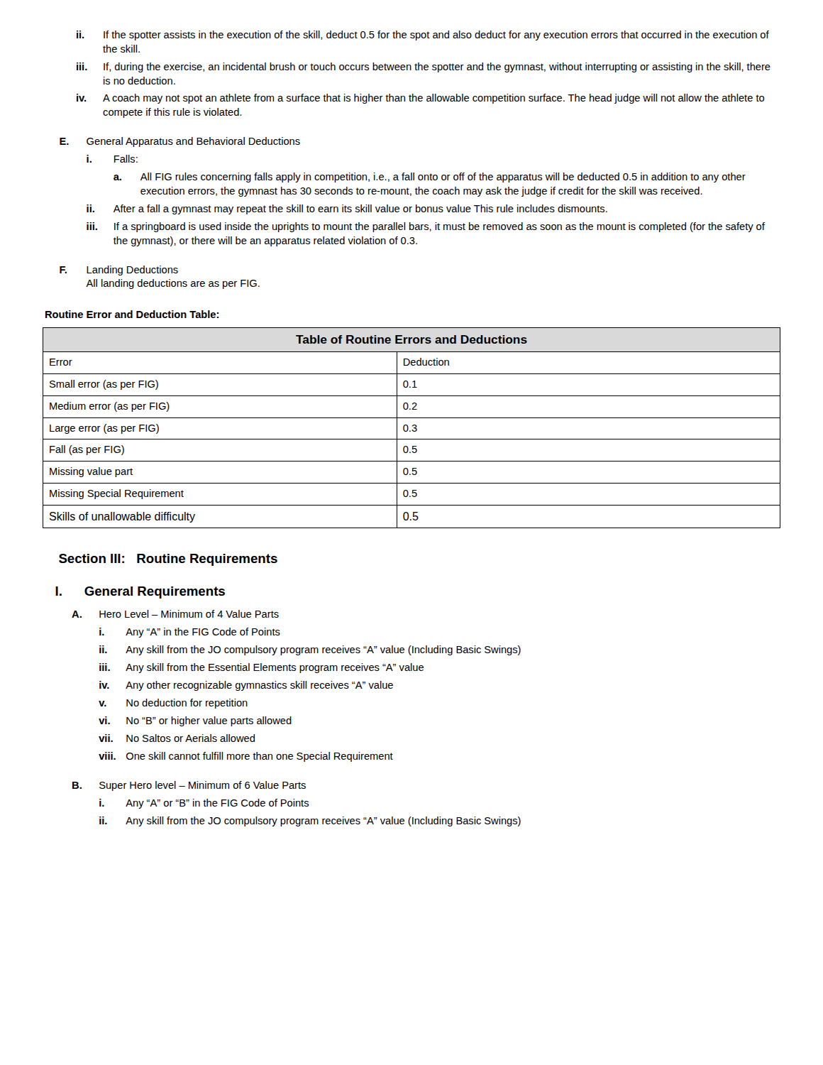ii. If the spotter assists in the execution of the skill, deduct 0.5 for the spot and also deduct for any execution errors that occurred in the execution of the skill.
iii. If, during the exercise, an incidental brush or touch occurs between the spotter and the gymnast, without interrupting or assisting in the skill, there is no deduction.
iv. A coach may not spot an athlete from a surface that is higher than the allowable competition surface. The head judge will not allow the athlete to compete if this rule is violated.
E. General Apparatus and Behavioral Deductions
i. Falls:
a. All FIG rules concerning falls apply in competition, i.e., a fall onto or off of the apparatus will be deducted 0.5 in addition to any other execution errors, the gymnast has 30 seconds to re-mount, the coach may ask the judge if credit for the skill was received.
ii. After a fall a gymnast may repeat the skill to earn its skill value or bonus value This rule includes dismounts.
iii. If a springboard is used inside the uprights to mount the parallel bars, it must be removed as soon as the mount is completed (for the safety of the gymnast), or there will be an apparatus related violation of 0.3.
F. Landing Deductions
All landing deductions are as per FIG.
Routine Error and Deduction Table:
| Table of Routine Errors and Deductions |
| --- |
| Error | Deduction |
| Small error (as per FIG) | 0.1 |
| Medium error (as per FIG) | 0.2 |
| Large error (as per FIG) | 0.3 |
| Fall (as per FIG) | 0.5 |
| Missing value part | 0.5 |
| Missing Special Requirement | 0.5 |
| Skills of unallowable difficulty | 0.5 |
Section III: Routine Requirements
I. General Requirements
A. Hero Level – Minimum of 4 Value Parts
i. Any “A” in the FIG Code of Points
ii. Any skill from the JO compulsory program receives “A” value (Including Basic Swings)
iii. Any skill from the Essential Elements program receives “A” value
iv. Any other recognizable gymnastics skill receives “A” value
v. No deduction for repetition
vi. No “B” or higher value parts allowed
vii. No Saltos or Aerials allowed
viii. One skill cannot fulfill more than one Special Requirement
B. Super Hero level – Minimum of 6 Value Parts
i. Any “A” or “B” in the FIG Code of Points
ii. Any skill from the JO compulsory program receives “A” value (Including Basic Swings)